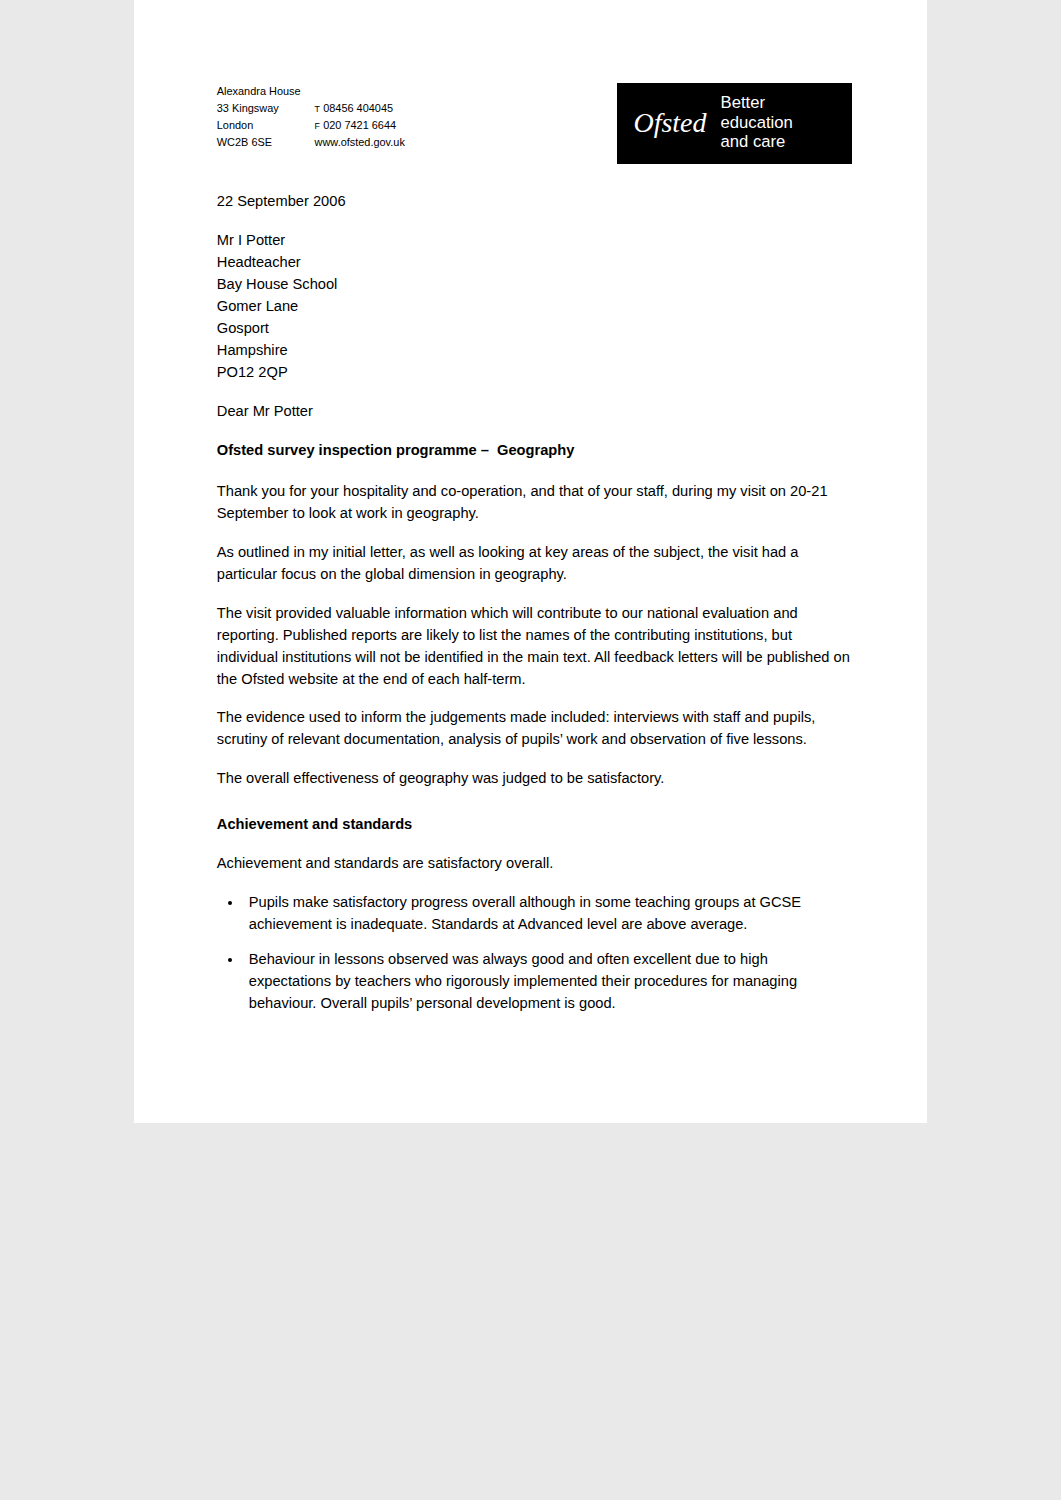Alexandra House
33 Kingsway T 08456 404045
London F 020 7421 6644
WC2B 6SE www.ofsted.gov.uk
Ofsted
Better
education
and care
22 September 2006
Mr I Potter
Headteacher
Bay House School
Gomer Lane
Gosport
Hampshire
PO12 2QP
Dear Mr Potter
Ofsted survey inspection programme – Geography
Thank you for your hospitality and co-operation, and that of your staff, during my visit on 20-21 September to look at work in geography.
As outlined in my initial letter, as well as looking at key areas of the subject, the visit had a particular focus on the global dimension in geography.
The visit provided valuable information which will contribute to our national evaluation and reporting. Published reports are likely to list the names of the contributing institutions, but individual institutions will not be identified in the main text. All feedback letters will be published on the Ofsted website at the end of each half-term.
The evidence used to inform the judgements made included: interviews with staff and pupils, scrutiny of relevant documentation, analysis of pupils’ work and observation of five lessons.
The overall effectiveness of geography was judged to be satisfactory.
Achievement and standards
Achievement and standards are satisfactory overall.
Pupils make satisfactory progress overall although in some teaching groups at GCSE achievement is inadequate. Standards at Advanced level are above average.
Behaviour in lessons observed was always good and often excellent due to high expectations by teachers who rigorously implemented their procedures for managing behaviour. Overall pupils’ personal development is good.